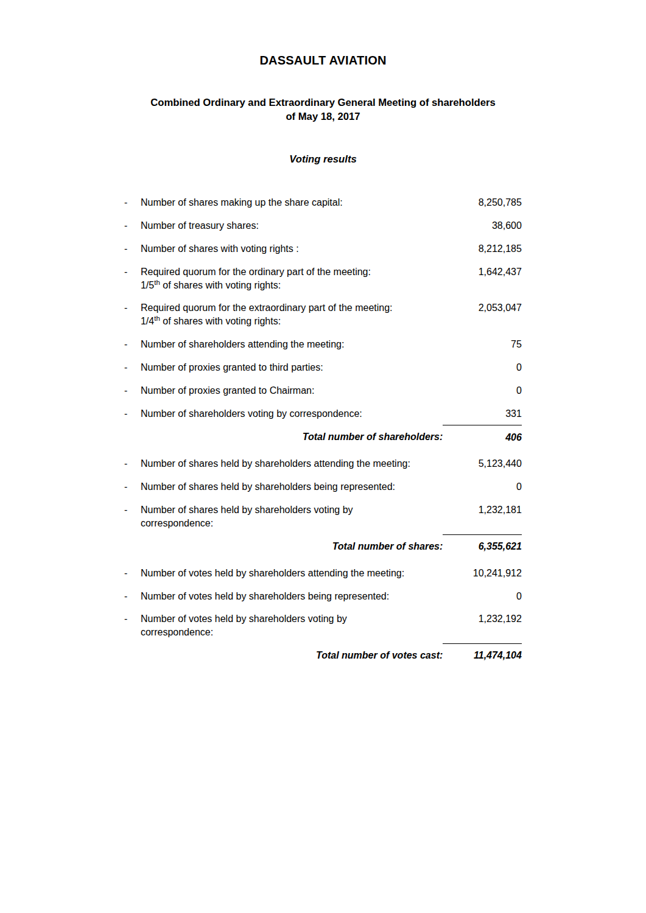DASSAULT AVIATION
Combined Ordinary and Extraordinary General Meeting of shareholders
of May 18, 2017
Voting results
| - | Number of shares making up the share capital: | 8,250,785 |
| - | Number of treasury shares: | 38,600 |
| - | Number of shares with voting rights : | 8,212,185 |
| - | Required quorum for the ordinary part of the meeting: 1/5 th of shares with voting rights: | 1,642,437 |
| - | Required quorum for the extraordinary part of the meeting: 1/4 th of shares with voting rights: | 2,053,047 |
| - | Number of shareholders attending the meeting: | 75 |
| - | Number of proxies granted to third parties: | 0 |
| - | Number of proxies granted to Chairman: | 0 |
| - | Number of shareholders voting by correspondence: | 331 |
| | Total number of shareholders: | 406 |
| - | Number of shares held by shareholders attending the meeting: | 5,123,440 |
| - | Number of shares held by shareholders being represented: | 0 |
| - | Number of shares held by shareholders voting by correspondence: | 1,232,181 |
| | Total number of shares: | 6,355,621 |
| - | Number of votes held by shareholders attending the meeting: | 10,241,912 |
| - | Number of votes held by shareholders being represented: | 0 |
| - | Number of votes held by shareholders voting by correspondence: | 1,232,192 |
| | Total number of votes cast: | 11,474,104 |